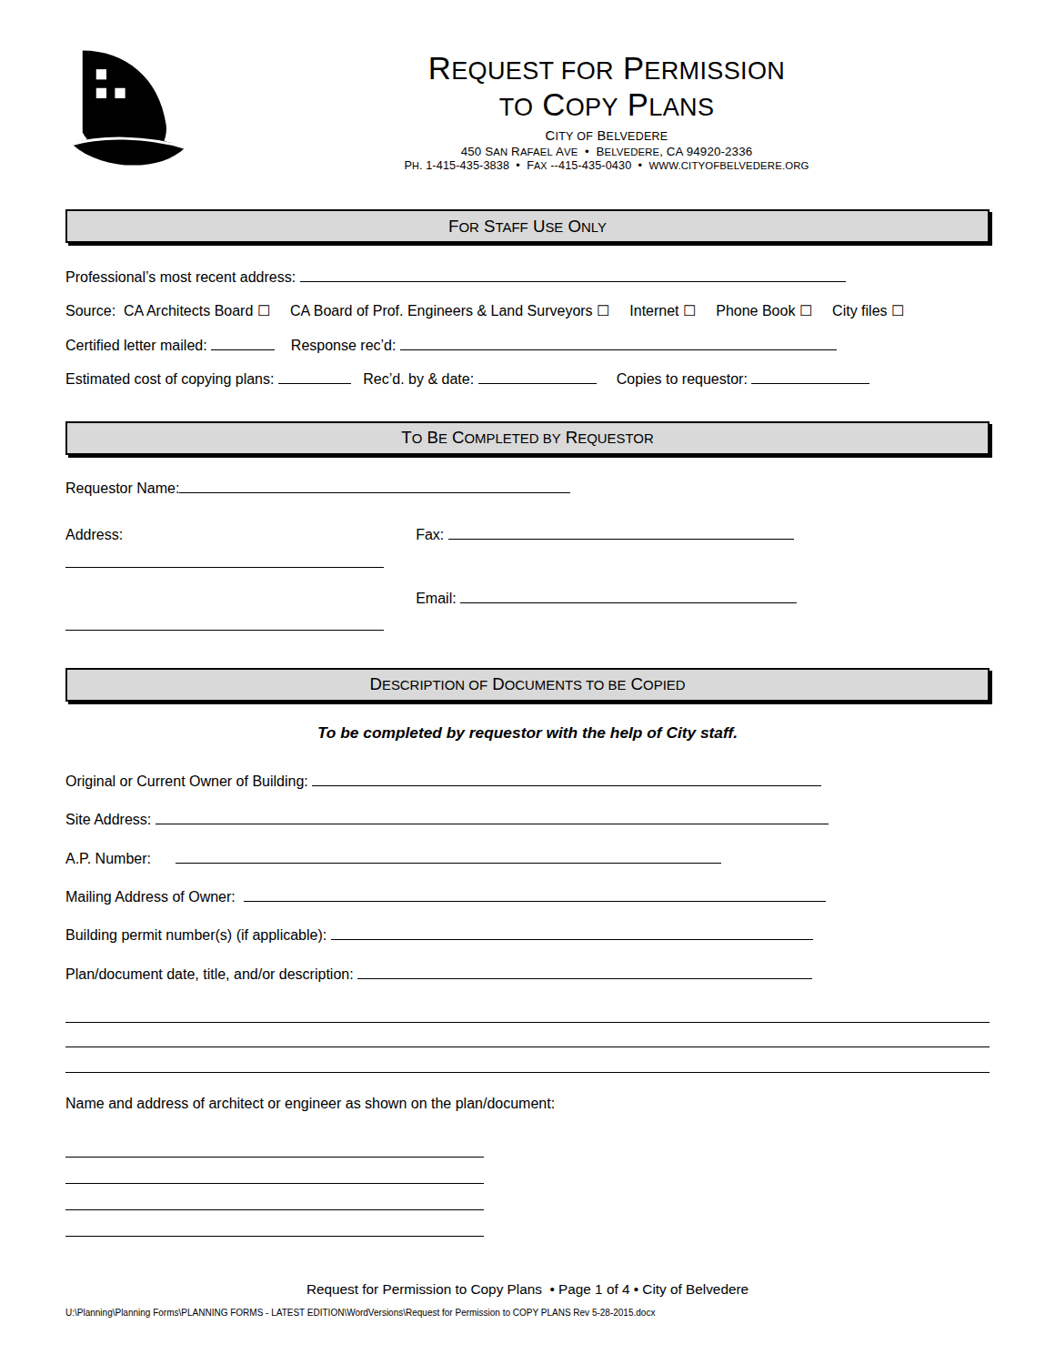REQUEST FOR PERMISSION
TO COPY PLANS
CITY OF BELVEDERE
450 SAN RAFAEL AVE • BELVEDERE, CA 94920-2336
PH. 1-415-435-3838 • FAX --415-435-0430 • WWW.CITYOFBELVEDERE.ORG
FOR STAFF USE ONLY
Professional’s most recent address:
Source: CA Architects Board ☐ CA Board of Prof. Engineers & Land Surveyors ☐ Internet ☐ Phone Book ☐ City files ☐
Certified letter mailed: Response rec’d:
Estimated cost of copying plans: Rec’d. by & date: Copies to requestor:
TO BE COMPLETED BY REQUESTOR
Requestor Name:
Address:
Fax:
Email:
DESCRIPTION OF DOCUMENTS TO BE COPIED
To be completed by requestor with the help of City staff.
Original or Current Owner of Building:
Site Address:
A.P. Number:
Mailing Address of Owner:
Building permit number(s) (if applicable):
Plan/document date, title, and/or description:
Name and address of architect or engineer as shown on the plan/document:
Request for Permission to Copy Plans • Page 1 of 4 • City of Belvedere
U:\Planning\Planning Forms\PLANNING FORMS - LATEST EDITION\WordVersions\Request for Permission to COPY PLANS Rev 5-28-2015.docx